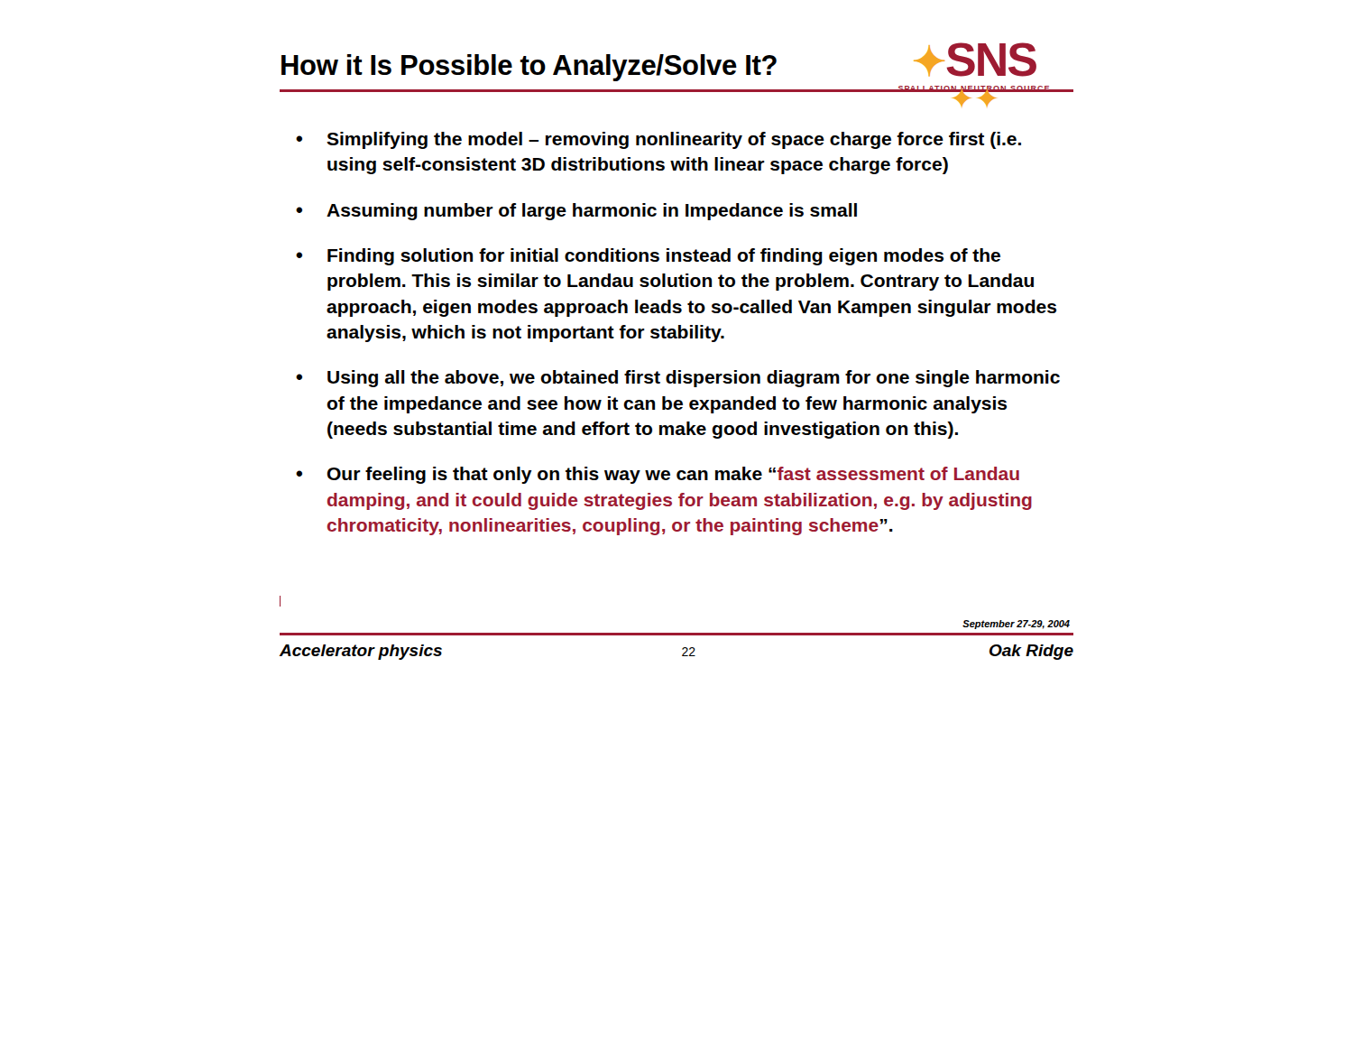How it Is Possible to Analyze/Solve It?
✦SNS
SPALLATION NEUTRON SOURCE
✦✦
Simplifying the model – removing nonlinearity of space charge force first (i.e. using self-consistent 3D distributions with linear space charge force)
Assuming number of large harmonic in Impedance is small
Finding solution for initial conditions instead of finding eigen modes of the problem. This is similar to Landau solution to the problem. Contrary to Landau approach, eigen modes approach leads to so-called Van Kampen singular modes analysis, which is not important for stability.
Using all the above, we obtained first dispersion diagram for one single harmonic of the impedance and see how it can be expanded to few harmonic analysis (needs substantial time and effort to make good investigation on this).
Our feeling is that only on this way we can make “fast assessment of Landau damping, and it could guide strategies for beam stabilization, e.g. by adjusting chromaticity, nonlinearities, coupling, or the painting scheme”.
September 27-29, 2004
Accelerator physics 22 Oak Ridge